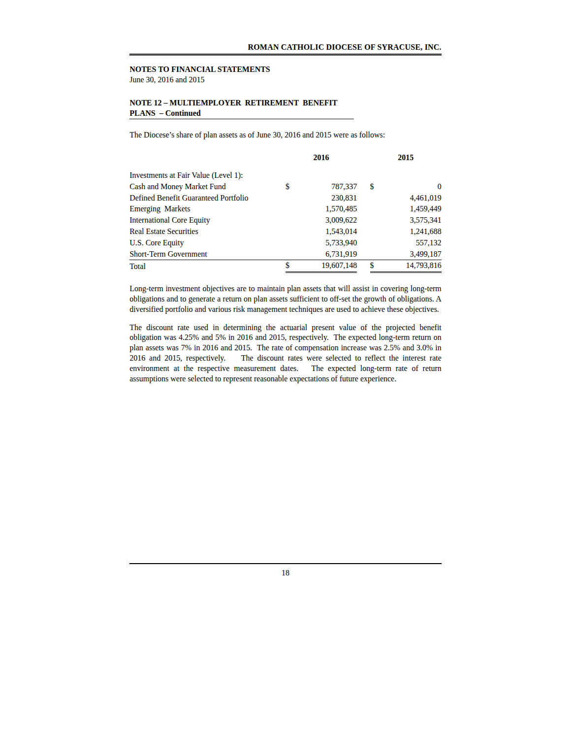ROMAN CATHOLIC DIOCESE OF SYRACUSE, INC.
NOTES TO FINANCIAL STATEMENTS
June 30, 2016 and 2015
NOTE 12 – MULTIEMPLOYER RETIREMENT BENEFIT
PLANS – Continued
The Diocese’s share of plan assets as of June 30, 2016 and 2015 were as follows:
| | 2016 | | 2015 |
| --- | --- | --- | --- |
| Investments at Fair Value (Level 1): | | | | | |
| Cash and Money Market Fund | $ | 787,337 | | $ | 0 |
| Defined Benefit Guaranteed Portfolio | | 230,831 | | | 4,461,019 |
| Emerging Markets | | 1,570,485 | | | 1,459,449 |
| International Core Equity | | 3,009,622 | | | 3,575,341 |
| Real Estate Securities | | 1,543,014 | | | 1,241,688 |
| U.S. Core Equity | | 5,733,940 | | | 557,132 |
| Short-Term Government | | 6,731,919 | | | 3,499,187 |
| Total | $ | 19,607,148 | | $ | 14,793,816 |
Long-term investment objectives are to maintain plan assets that will assist in covering long-term obligations and to generate a return on plan assets sufficient to off-set the growth of obligations. A diversified portfolio and various risk management techniques are used to achieve these objectives.
The discount rate used in determining the actuarial present value of the projected benefit obligation was 4.25% and 5% in 2016 and 2015, respectively. The expected long-term return on plan assets was 7% in 2016 and 2015. The rate of compensation increase was 2.5% and 3.0% in 2016 and 2015, respectively. The discount rates were selected to reflect the interest rate environment at the respective measurement dates. The expected long-term rate of return assumptions were selected to represent reasonable expectations of future experience.
18